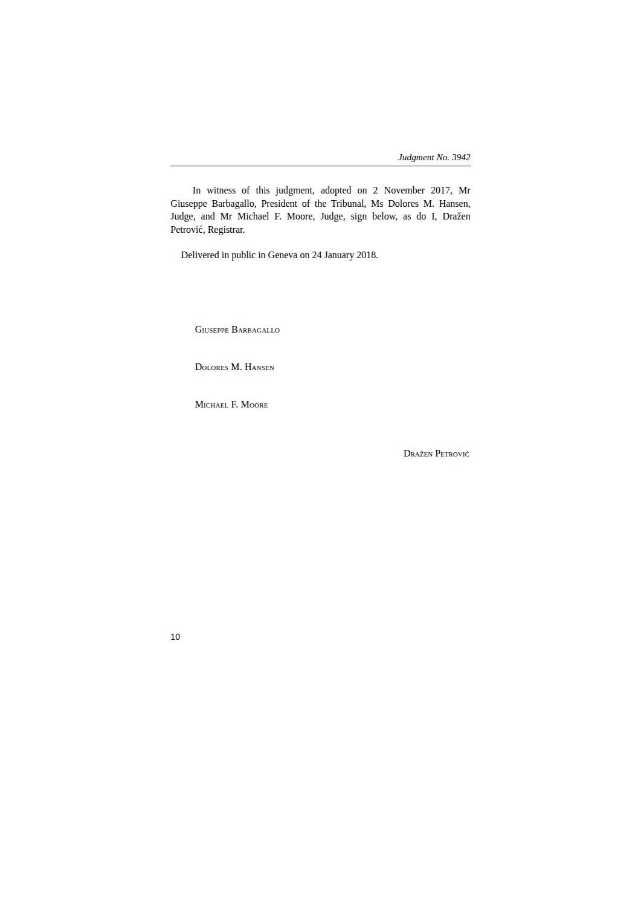Judgment No. 3942
In witness of this judgment, adopted on 2 November 2017, Mr Giuseppe Barbagallo, President of the Tribunal, Ms Dolores M. Hansen, Judge, and Mr Michael F. Moore, Judge, sign below, as do I, Dražen Petrović, Registrar.
Delivered in public in Geneva on 24 January 2018.
Giuseppe Barbagallo
Dolores M. Hansen
Michael F. Moore
Dražen Petrović
10